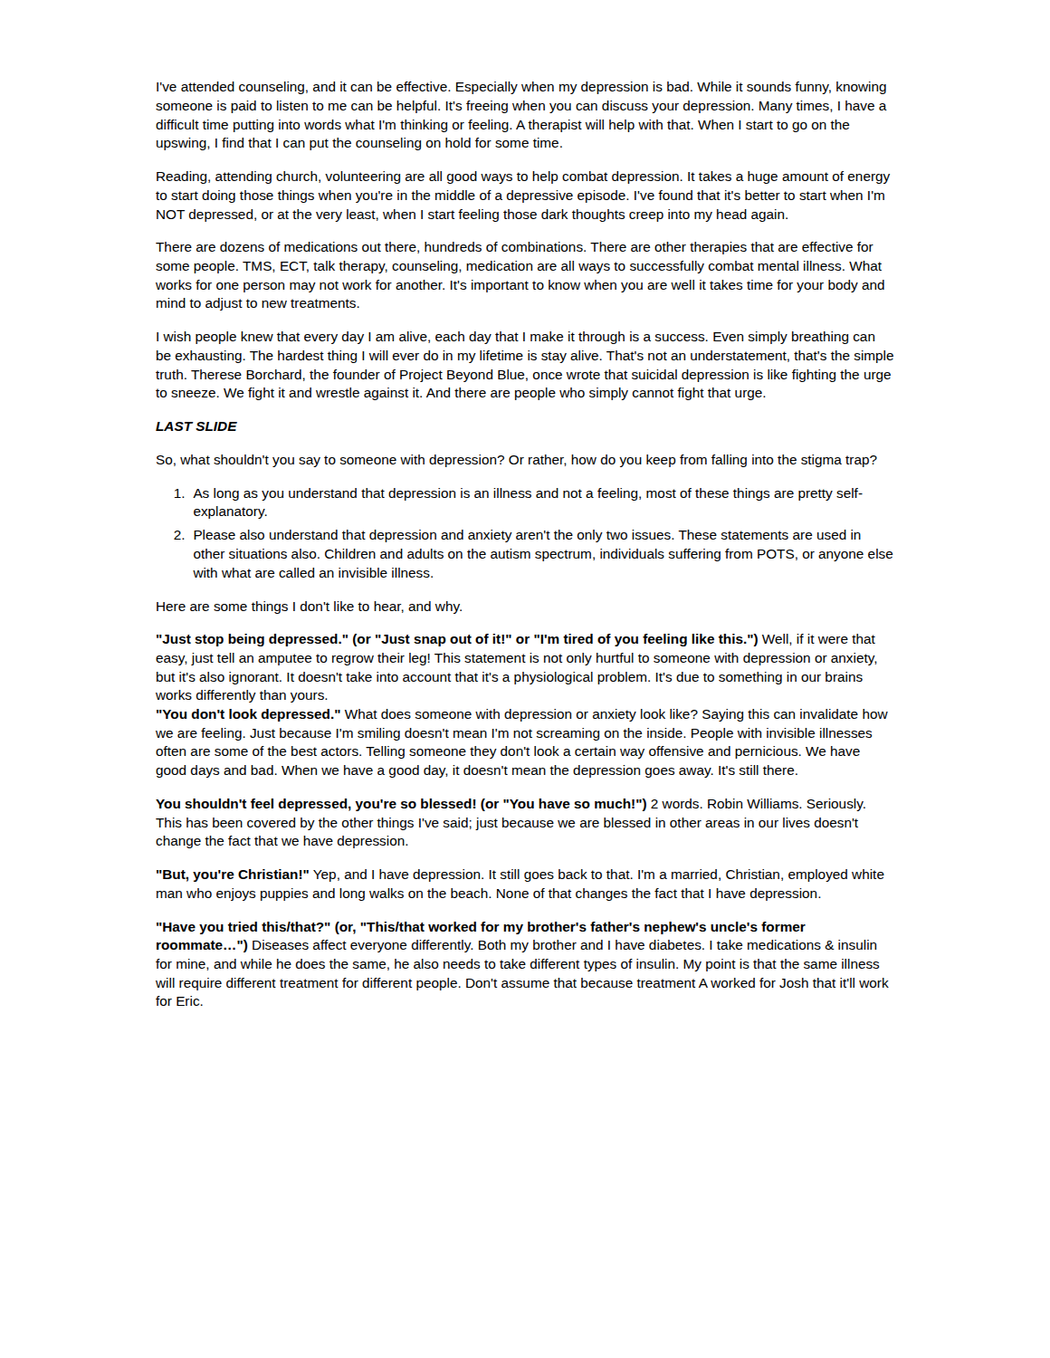I've attended counseling, and it can be effective. Especially when my depression is bad. While it sounds funny, knowing someone is paid to listen to me can be helpful. It's freeing when you can discuss your depression. Many times, I have a difficult time putting into words what I'm thinking or feeling. A therapist will help with that. When I start to go on the upswing, I find that I can put the counseling on hold for some time.
Reading, attending church, volunteering are all good ways to help combat depression. It takes a huge amount of energy to start doing those things when you're in the middle of a depressive episode. I've found that it's better to start when I'm NOT depressed, or at the very least, when I start feeling those dark thoughts creep into my head again.
There are dozens of medications out there, hundreds of combinations. There are other therapies that are effective for some people. TMS, ECT, talk therapy, counseling, medication are all ways to successfully combat mental illness. What works for one person may not work for another. It's important to know when you are well it takes time for your body and mind to adjust to new treatments.
I wish people knew that every day I am alive, each day that I make it through is a success. Even simply breathing can be exhausting. The hardest thing I will ever do in my lifetime is stay alive. That's not an understatement, that's the simple truth. Therese Borchard, the founder of Project Beyond Blue, once wrote that suicidal depression is like fighting the urge to sneeze. We fight it and wrestle against it. And there are people who simply cannot fight that urge.
LAST SLIDE
So, what shouldn't you say to someone with depression? Or rather, how do you keep from falling into the stigma trap?
As long as you understand that depression is an illness and not a feeling, most of these things are pretty self-explanatory.
Please also understand that depression and anxiety aren't the only two issues. These statements are used in other situations also. Children and adults on the autism spectrum, individuals suffering from POTS, or anyone else with what are called an invisible illness.
Here are some things I don't like to hear, and why.
"Just stop being depressed." (or "Just snap out of it!" or "I'm tired of you feeling like this.") Well, if it were that easy, just tell an amputee to regrow their leg! This statement is not only hurtful to someone with depression or anxiety, but it's also ignorant. It doesn't take into account that it's a physiological problem. It's due to something in our brains works differently than yours.
"You don't look depressed." What does someone with depression or anxiety look like? Saying this can invalidate how we are feeling. Just because I'm smiling doesn't mean I'm not screaming on the inside. People with invisible illnesses often are some of the best actors. Telling someone they don't look a certain way offensive and pernicious. We have good days and bad. When we have a good day, it doesn't mean the depression goes away. It's still there.
You shouldn't feel depressed, you're so blessed! (or "You have so much!") 2 words. Robin Williams. Seriously. This has been covered by the other things I've said; just because we are blessed in other areas in our lives doesn't change the fact that we have depression.
"But, you're Christian!" Yep, and I have depression. It still goes back to that. I'm a married, Christian, employed white man who enjoys puppies and long walks on the beach. None of that changes the fact that I have depression.
"Have you tried this/that?" (or, "This/that worked for my brother's father's nephew's uncle's former roommate…") Diseases affect everyone differently. Both my brother and I have diabetes. I take medications & insulin for mine, and while he does the same, he also needs to take different types of insulin. My point is that the same illness will require different treatment for different people. Don't assume that because treatment A worked for Josh that it'll work for Eric.